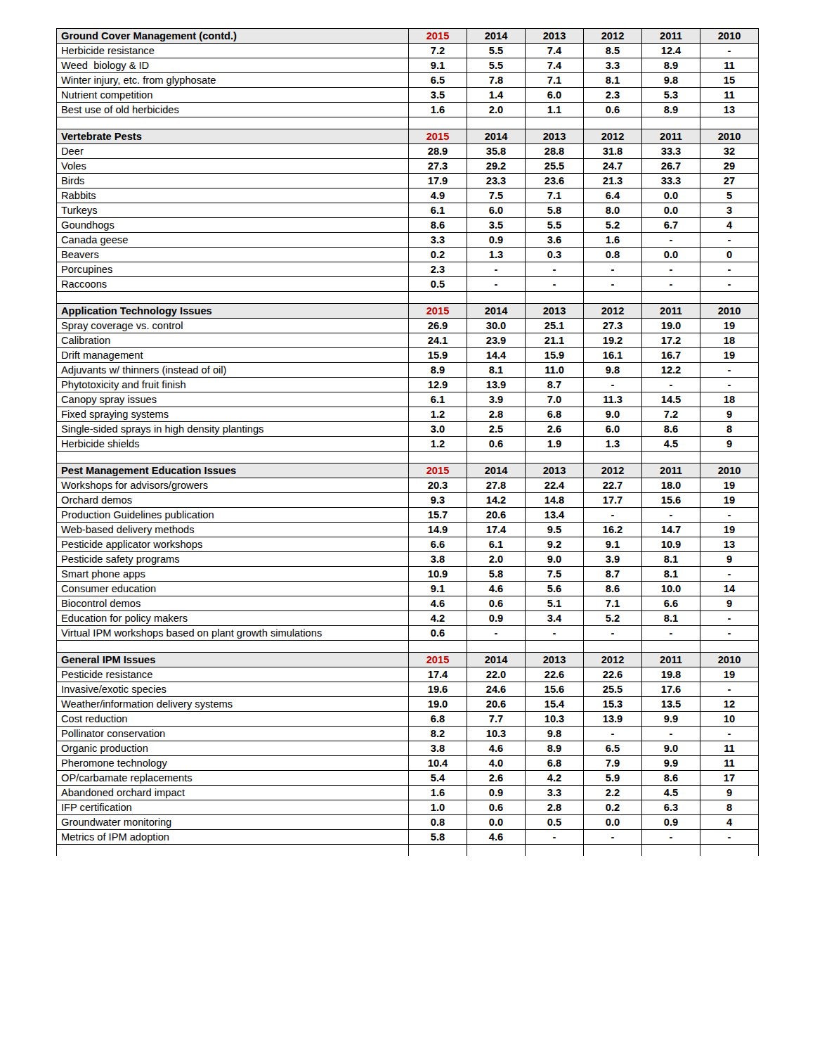| Ground Cover Management (contd.) | 2015 | 2014 | 2013 | 2012 | 2011 | 2010 |
| Herbicide resistance | 7.2 | 5.5 | 7.4 | 8.5 | 12.4 | - |
| Weed biology & ID | 9.1 | 5.5 | 7.4 | 3.3 | 8.9 | 11 |
| Winter injury, etc. from glyphosate | 6.5 | 7.8 | 7.1 | 8.1 | 9.8 | 15 |
| Nutrient competition | 3.5 | 1.4 | 6.0 | 2.3 | 5.3 | 11 |
| Best use of old herbicides | 1.6 | 2.0 | 1.1 | 0.6 | 8.9 | 13 |
| Vertebrate Pests | 2015 | 2014 | 2013 | 2012 | 2011 | 2010 |
| Deer | 28.9 | 35.8 | 28.8 | 31.8 | 33.3 | 32 |
| Voles | 27.3 | 29.2 | 25.5 | 24.7 | 26.7 | 29 |
| Birds | 17.9 | 23.3 | 23.6 | 21.3 | 33.3 | 27 |
| Rabbits | 4.9 | 7.5 | 7.1 | 6.4 | 0.0 | 5 |
| Turkeys | 6.1 | 6.0 | 5.8 | 8.0 | 0.0 | 3 |
| Goundhogs | 8.6 | 3.5 | 5.5 | 5.2 | 6.7 | 4 |
| Canada geese | 3.3 | 0.9 | 3.6 | 1.6 | - | - |
| Beavers | 0.2 | 1.3 | 0.3 | 0.8 | 0.0 | 0 |
| Porcupines | 2.3 | - | - | - | - | - |
| Raccoons | 0.5 | - | - | - | - | - |
| Application Technology Issues | 2015 | 2014 | 2013 | 2012 | 2011 | 2010 |
| Spray coverage vs. control | 26.9 | 30.0 | 25.1 | 27.3 | 19.0 | 19 |
| Calibration | 24.1 | 23.9 | 21.1 | 19.2 | 17.2 | 18 |
| Drift management | 15.9 | 14.4 | 15.9 | 16.1 | 16.7 | 19 |
| Adjuvants w/ thinners (instead of oil) | 8.9 | 8.1 | 11.0 | 9.8 | 12.2 | - |
| Phytotoxicity and fruit finish | 12.9 | 13.9 | 8.7 | - | - | - |
| Canopy spray issues | 6.1 | 3.9 | 7.0 | 11.3 | 14.5 | 18 |
| Fixed spraying systems | 1.2 | 2.8 | 6.8 | 9.0 | 7.2 | 9 |
| Single-sided sprays in high density plantings | 3.0 | 2.5 | 2.6 | 6.0 | 8.6 | 8 |
| Herbicide shields | 1.2 | 0.6 | 1.9 | 1.3 | 4.5 | 9 |
| Pest Management Education Issues | 2015 | 2014 | 2013 | 2012 | 2011 | 2010 |
| Workshops for advisors/growers | 20.3 | 27.8 | 22.4 | 22.7 | 18.0 | 19 |
| Orchard demos | 9.3 | 14.2 | 14.8 | 17.7 | 15.6 | 19 |
| Production Guidelines publication | 15.7 | 20.6 | 13.4 | - | - | - |
| Web-based delivery methods | 14.9 | 17.4 | 9.5 | 16.2 | 14.7 | 19 |
| Pesticide applicator workshops | 6.6 | 6.1 | 9.2 | 9.1 | 10.9 | 13 |
| Pesticide safety programs | 3.8 | 2.0 | 9.0 | 3.9 | 8.1 | 9 |
| Smart phone apps | 10.9 | 5.8 | 7.5 | 8.7 | 8.1 | - |
| Consumer education | 9.1 | 4.6 | 5.6 | 8.6 | 10.0 | 14 |
| Biocontrol demos | 4.6 | 0.6 | 5.1 | 7.1 | 6.6 | 9 |
| Education for policy makers | 4.2 | 0.9 | 3.4 | 5.2 | 8.1 | - |
| Virtual IPM workshops based on plant growth simulations | 0.6 | - | - | - | - | - |
| General IPM Issues | 2015 | 2014 | 2013 | 2012 | 2011 | 2010 |
| Pesticide resistance | 17.4 | 22.0 | 22.6 | 22.6 | 19.8 | 19 |
| Invasive/exotic species | 19.6 | 24.6 | 15.6 | 25.5 | 17.6 | - |
| Weather/information delivery systems | 19.0 | 20.6 | 15.4 | 15.3 | 13.5 | 12 |
| Cost reduction | 6.8 | 7.7 | 10.3 | 13.9 | 9.9 | 10 |
| Pollinator conservation | 8.2 | 10.3 | 9.8 | - | - | - |
| Organic production | 3.8 | 4.6 | 8.9 | 6.5 | 9.0 | 11 |
| Pheromone technology | 10.4 | 4.0 | 6.8 | 7.9 | 9.9 | 11 |
| OP/carbamate replacements | 5.4 | 2.6 | 4.2 | 5.9 | 8.6 | 17 |
| Abandoned orchard impact | 1.6 | 0.9 | 3.3 | 2.2 | 4.5 | 9 |
| IFP certification | 1.0 | 0.6 | 2.8 | 0.2 | 6.3 | 8 |
| Groundwater monitoring | 0.8 | 0.0 | 0.5 | 0.0 | 0.9 | 4 |
| Metrics of IPM adoption | 5.8 | 4.6 | - | - | - | - |